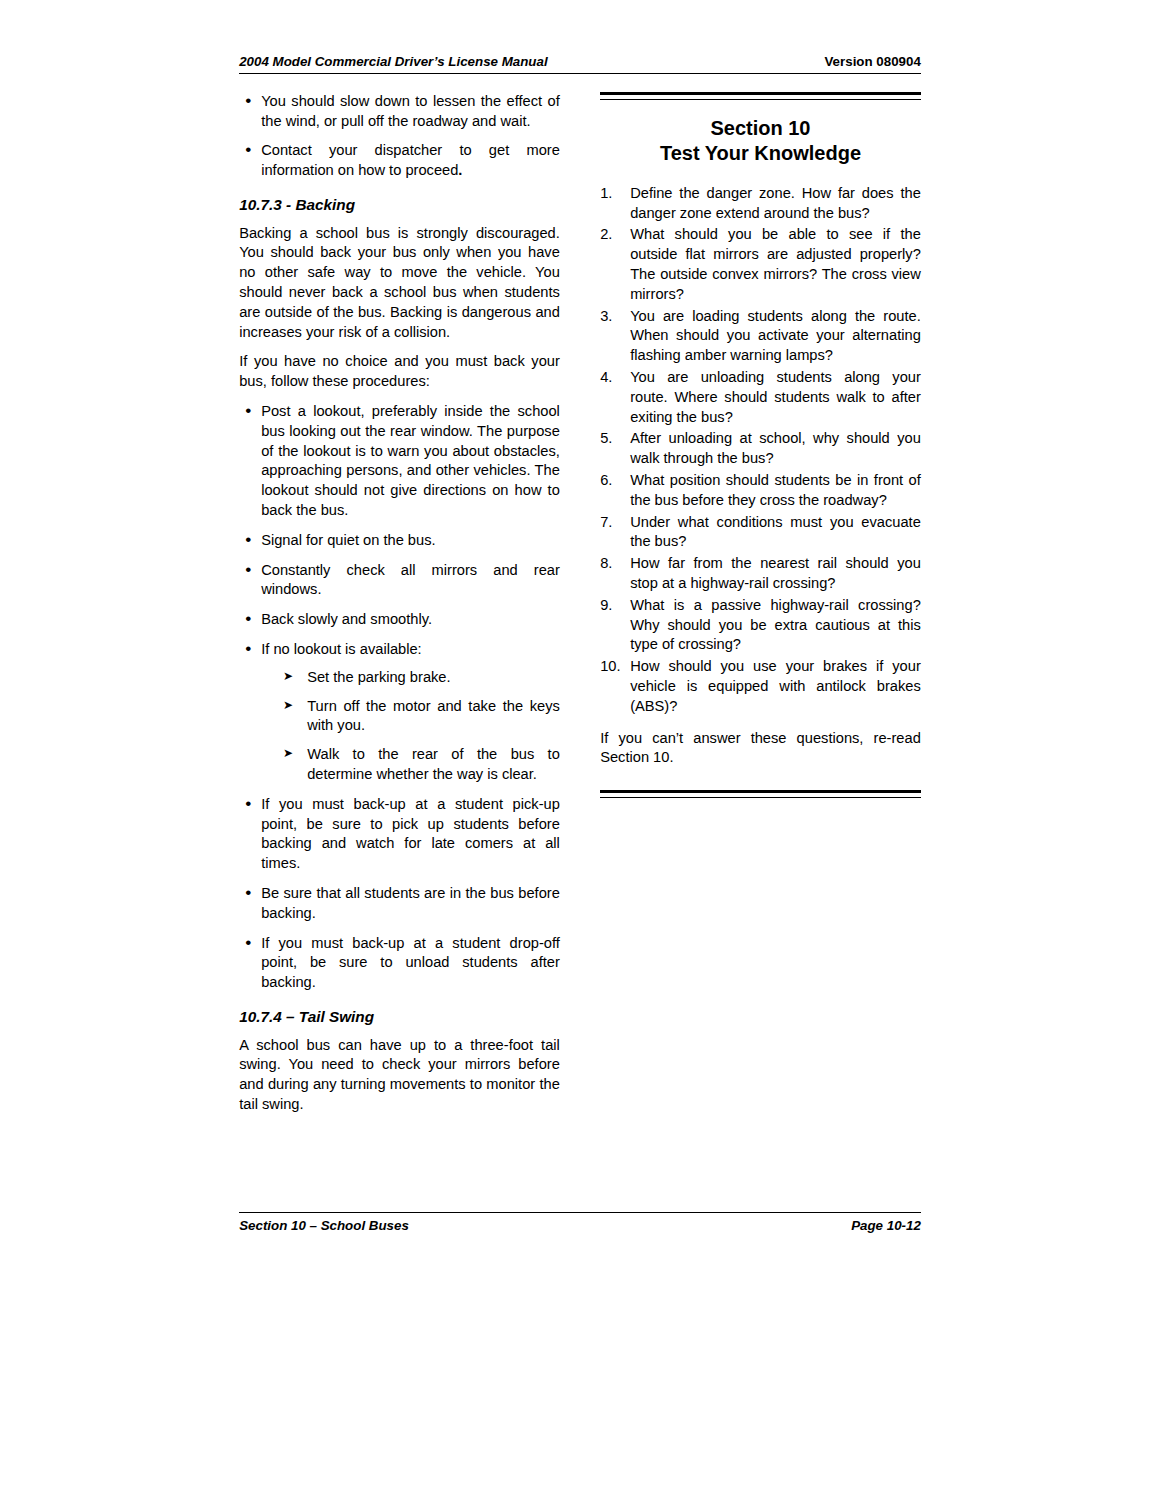2004 Model Commercial Driver’s License Manual
Version 080904
You should slow down to lessen the effect of the wind, or pull off the roadway and wait.
Contact your dispatcher to get more information on how to proceed.
10.7.3 - Backing
Backing a school bus is strongly discouraged. You should back your bus only when you have no other safe way to move the vehicle. You should never back a school bus when students are outside of the bus. Backing is dangerous and increases your risk of a collision.
If you have no choice and you must back your bus, follow these procedures:
Post a lookout, preferably inside the school bus looking out the rear window. The purpose of the lookout is to warn you about obstacles, approaching persons, and other vehicles. The lookout should not give directions on how to back the bus.
Signal for quiet on the bus.
Constantly check all mirrors and rear windows.
Back slowly and smoothly.
If no lookout is available:
Set the parking brake.
Turn off the motor and take the keys with you.
Walk to the rear of the bus to determine whether the way is clear.
If you must back-up at a student pick-up point, be sure to pick up students before backing and watch for late comers at all times.
Be sure that all students are in the bus before backing.
If you must back-up at a student drop-off point, be sure to unload students after backing.
10.7.4 – Tail Swing
A school bus can have up to a three-foot tail swing. You need to check your mirrors before and during any turning movements to monitor the tail swing.
Section 10
Test Your Knowledge
Define the danger zone. How far does the danger zone extend around the bus?
What should you be able to see if the outside flat mirrors are adjusted properly? The outside convex mirrors? The cross view mirrors?
You are loading students along the route. When should you activate your alternating flashing amber warning lamps?
You are unloading students along your route. Where should students walk to after exiting the bus?
After unloading at school, why should you walk through the bus?
What position should students be in front of the bus before they cross the roadway?
Under what conditions must you evacuate the bus?
How far from the nearest rail should you stop at a highway-rail crossing?
What is a passive highway-rail crossing? Why should you be extra cautious at this type of crossing?
How should you use your brakes if your vehicle is equipped with antilock brakes (ABS)?
If you can’t answer these questions, re-read Section 10.
Section 10 – School Buses
Page 10-12